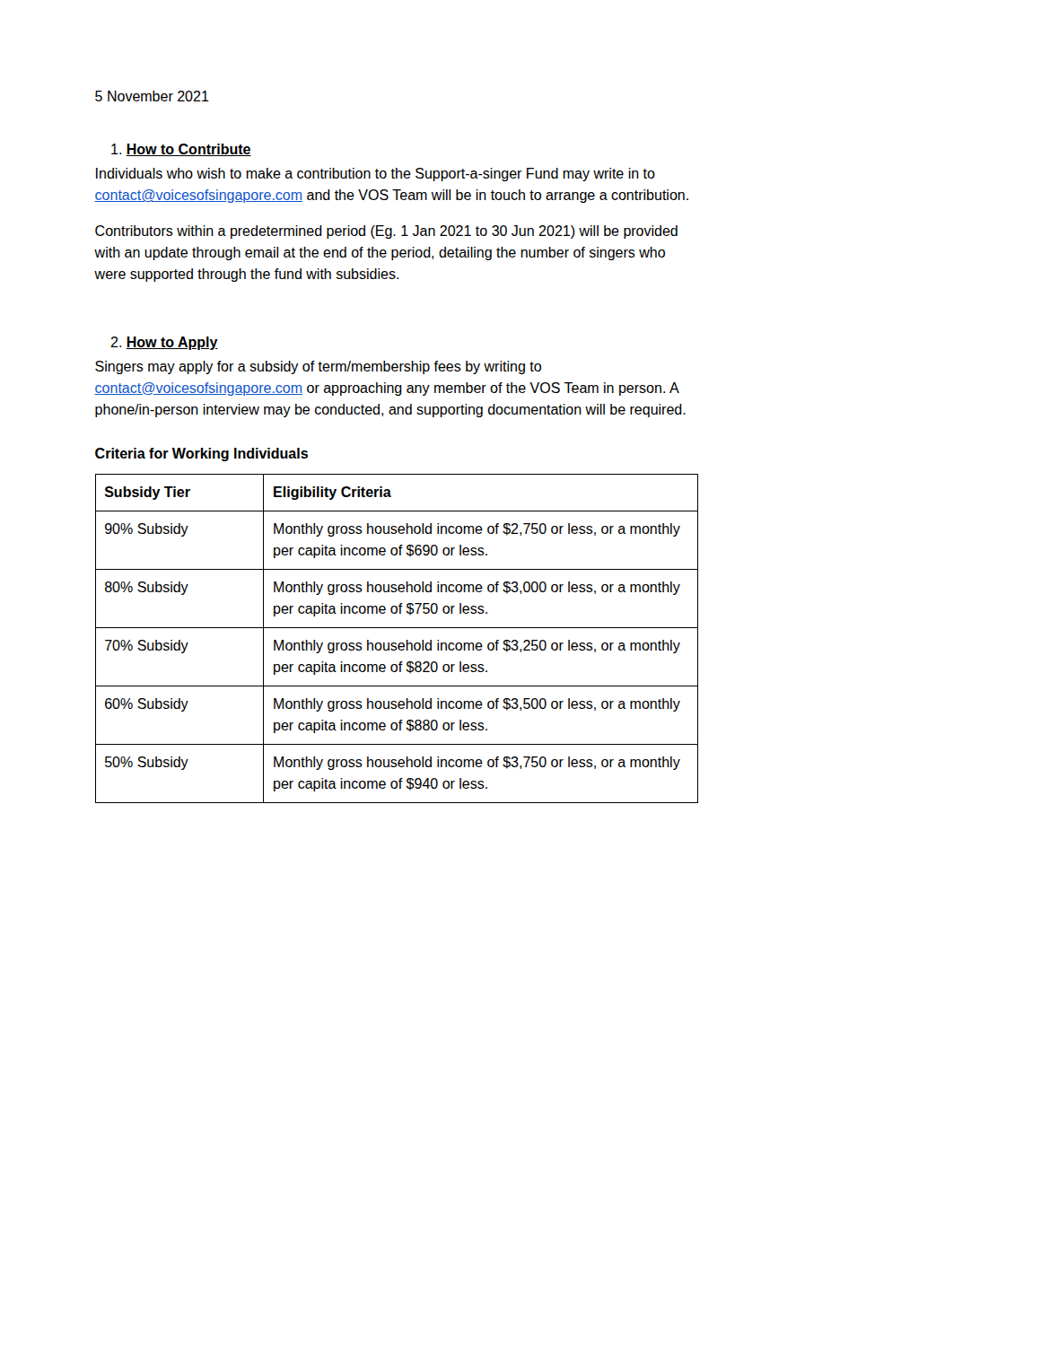5 November 2021
How to Contribute
Individuals who wish to make a contribution to the Support-a-singer Fund may write in to contact@voicesofsingapore.com and the VOS Team will be in touch to arrange a contribution.
Contributors within a predetermined period (Eg. 1 Jan 2021 to 30 Jun 2021) will be provided with an update through email at the end of the period, detailing the number of singers who were supported through the fund with subsidies.
How to Apply
Singers may apply for a subsidy of term/membership fees by writing to contact@voicesofsingapore.com or approaching any member of the VOS Team in person. A phone/in-person interview may be conducted, and supporting documentation will be required.
Criteria for Working Individuals
| Subsidy Tier | Eligibility Criteria |
| --- | --- |
| 90% Subsidy | Monthly gross household income of $2,750 or less, or a monthly per capita income of $690 or less. |
| 80% Subsidy | Monthly gross household income of $3,000 or less, or a monthly per capita income of $750 or less. |
| 70% Subsidy | Monthly gross household income of $3,250 or less, or a monthly per capita income of $820 or less. |
| 60% Subsidy | Monthly gross household income of $3,500 or less, or a monthly per capita income of $880 or less. |
| 50% Subsidy | Monthly gross household income of $3,750 or less, or a monthly per capita income of $940 or less. |